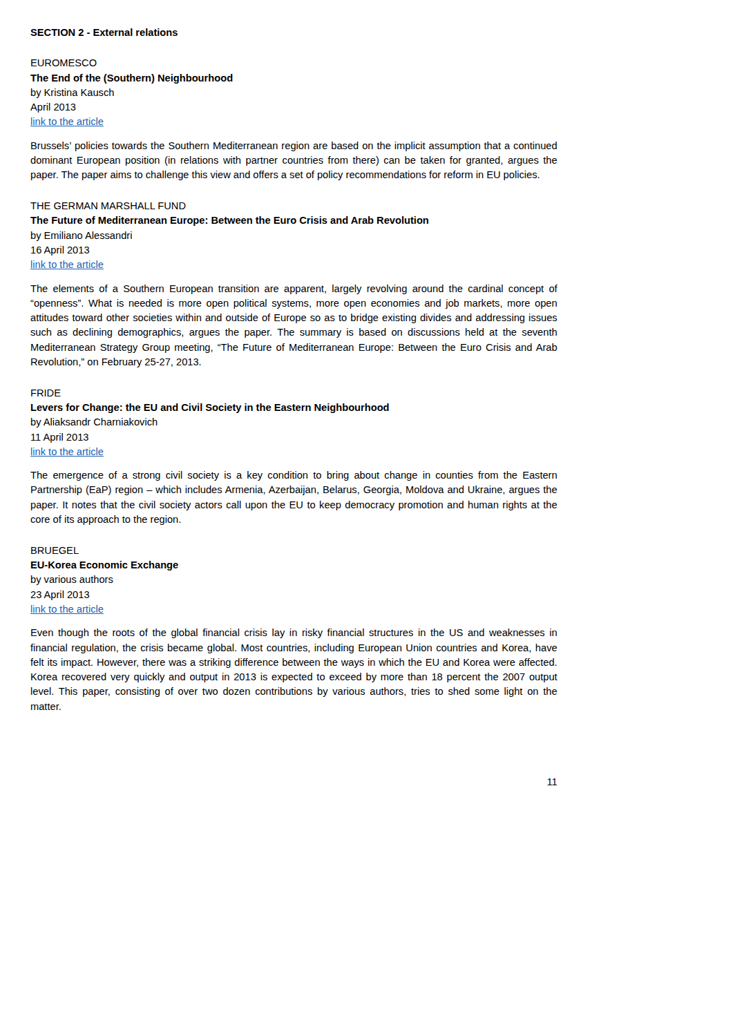SECTION 2 - External relations
EUROMESCO
The End of the (Southern) Neighbourhood
by Kristina Kausch
April 2013
link to the article
Brussels’ policies towards the Southern Mediterranean region are based on the implicit assumption that a continued dominant European position (in relations with partner countries from there) can be taken for granted, argues the paper. The paper aims to challenge this view and offers a set of policy recommendations for reform in EU policies.
THE GERMAN MARSHALL FUND
The Future of Mediterranean Europe: Between the Euro Crisis and Arab Revolution
by Emiliano Alessandri
16 April 2013
link to the article
The elements of a Southern European transition are apparent, largely revolving around the cardinal concept of “openness”. What is needed is more open political systems, more open economies and job markets, more open attitudes toward other societies within and outside of Europe so as to bridge existing divides and addressing issues such as declining demographics, argues the paper. The summary is based on discussions held at the seventh Mediterranean Strategy Group meeting, “The Future of Mediterranean Europe: Between the Euro Crisis and Arab Revolution,” on February 25-27, 2013.
FRIDE
Levers for Change: the EU and Civil Society in the Eastern Neighbourhood
by Aliaksandr Charniakovich
11 April 2013
link to the article
The emergence of a strong civil society is a key condition to bring about change in counties from the Eastern Partnership (EaP) region – which includes Armenia, Azerbaijan, Belarus, Georgia, Moldova and Ukraine, argues the paper. It notes that the civil society actors call upon the EU to keep democracy promotion and human rights at the core of its approach to the region.
BRUEGEL
EU-Korea Economic Exchange
by various authors
23 April 2013
link to the article
Even though the roots of the global financial crisis lay in risky financial structures in the US and weaknesses in financial regulation, the crisis became global. Most countries, including European Union countries and Korea, have felt its impact. However, there was a striking difference between the ways in which the EU and Korea were affected. Korea recovered very quickly and output in 2013 is expected to exceed by more than 18 percent the 2007 output level. This paper, consisting of over two dozen contributions by various authors, tries to shed some light on the matter.
11